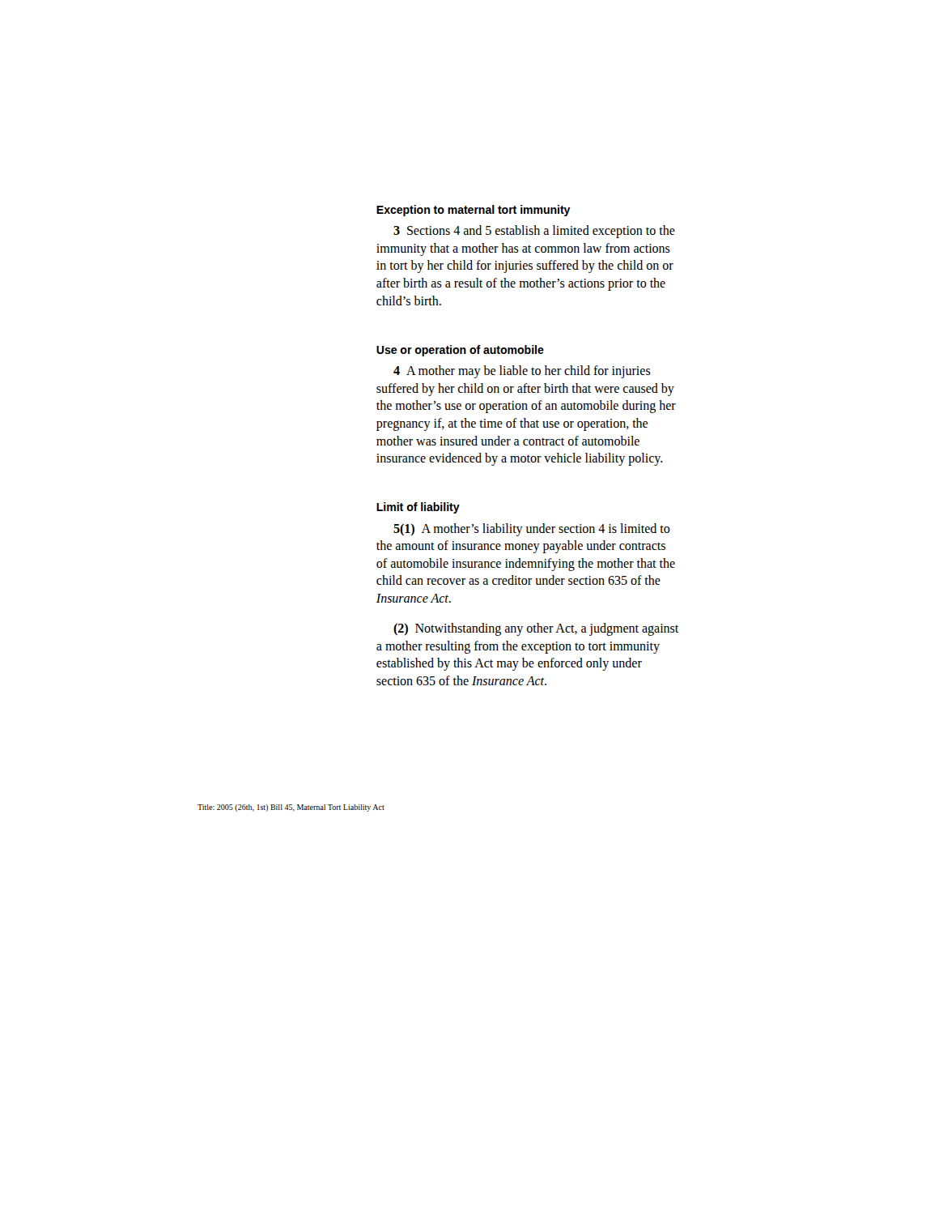Exception to maternal tort immunity
3 Sections 4 and 5 establish a limited exception to the immunity that a mother has at common law from actions in tort by her child for injuries suffered by the child on or after birth as a result of the mother’s actions prior to the child’s birth.
Use or operation of automobile
4 A mother may be liable to her child for injuries suffered by her child on or after birth that were caused by the mother’s use or operation of an automobile during her pregnancy if, at the time of that use or operation, the mother was insured under a contract of automobile insurance evidenced by a motor vehicle liability policy.
Limit of liability
5(1) A mother’s liability under section 4 is limited to the amount of insurance money payable under contracts of automobile insurance indemnifying the mother that the child can recover as a creditor under section 635 of the Insurance Act.
(2) Notwithstanding any other Act, a judgment against a mother resulting from the exception to tort immunity established by this Act may be enforced only under section 635 of the Insurance Act.
Title: 2005 (26th, 1st) Bill 45, Maternal Tort Liability Act